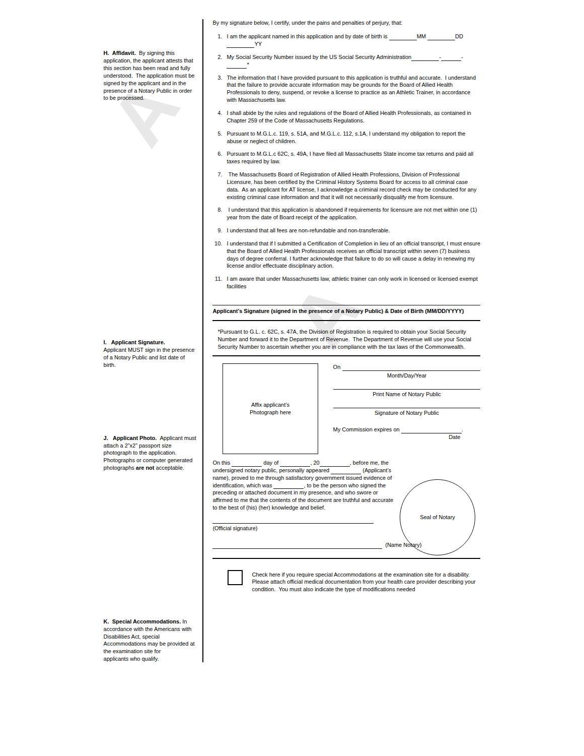A A
H. Affidavit. By signing this application, the applicant attests that this section has been read and fully understood. The application must be signed by the applicant and in the presence of a Notary Public in order to be processed.
I. Applicant Signature.
Applicant MUST sign in the presence of a Notary Public and list date of birth.
J. Applicant Photo. Applicant must attach a 2”x2” passport size photograph to the application. Photographs or computer generated photographs are not acceptable.
K. Special Accommodations. In accordance with the Americans with Disabilities Act, special Accommodations may be provided at the examination site for
applicants who qualify.
By my signature below, I certify, under the pains and penalties of perjury, that:
I am the applicant named in this application and by date of birth is MM DD YY
My Social Security Number issued by the US Social Security Administration - - *
The information that I have provided pursuant to this application is truthful and accurate. I understand that the failure to provide accurate information may be grounds for the Board of Allied Health Professionals to deny, suspend, or revoke a license to practice as an Athletic Trainer, in accordance with Massachusetts law.
I shall abide by the rules and regulations of the Board of Allied Health Professionals, as contained in Chapter 259 of the Code of Massachusetts Regulations.
Pursuant to M.G.L.c. 119, s. 51A, and M.G.L.c. 112, s.1A, I understand my obligation to report the abuse or neglect of children.
Pursuant to M.G.L.c 62C, s. 49A, I have filed all Massachusetts State income tax returns and paid all taxes required by law.
The Massachusetts Board of Registration of Allied Health Professions, Division of Professional Licensure, has been certified by the Criminal History Systems Board for access to all criminal case data. As an applicant for AT license, I acknowledge a criminal record check may be conducted for any existing criminal case information and that it will not necessarily disqualify me from licensure.
I understand that this application is abandoned if requirements for licensure are not met within one (1) year from the date of Board receipt of the application.
I understand that all fees are non-refundable and non-transferable.
I understand that if I submitted a Certification of Completion in lieu of an official transcript, I must ensure that the Board of Allied Health Professionals receives an official transcript within seven (7) business days of degree conferral. I further acknowledge that failure to do so will cause a delay in renewing my license and/or effectuate disciplinary action.
I am aware that under Massachusetts law, athletic trainer can only work in licensed or licensed exempt facilities
Applicant’s Signature (signed in the presence of a Notary Public) & Date of Birth (MM/DD/YYYY)
*Pursuant to G.L. c. 62C, s. 47A, the Division of Registration is required to obtain your Social Security Number and forward it to the Department of Revenue. The Department of Revenue will use your Social Security Number to ascertain whether you are in compliance with the tax laws of the Commonwealth.
Affix applicant’s
Photograph here
On
Month/Day/Year
Print Name of Notary Public
Signature of Notary Public
My Commission expires on .
Date
Seal of Notary
On this day of , 20 , before me, the undersigned notary public, personally appeared (Applicant’s name), proved to me through satisfactory government issued evidence of identification, which was , to be the person who signed the preceding or attached document in my presence, and who swore or affirmed to me that the contents of the document are truthful and accurate to the best of (his) (her) knowledge and belief.
(Official signature)
(Name Notary)
Check here if you require special Accommodations at the examination site for a disability. Please attach official medical documentation from your health care provider describing your condition. You must also indicate the type of modifications needed